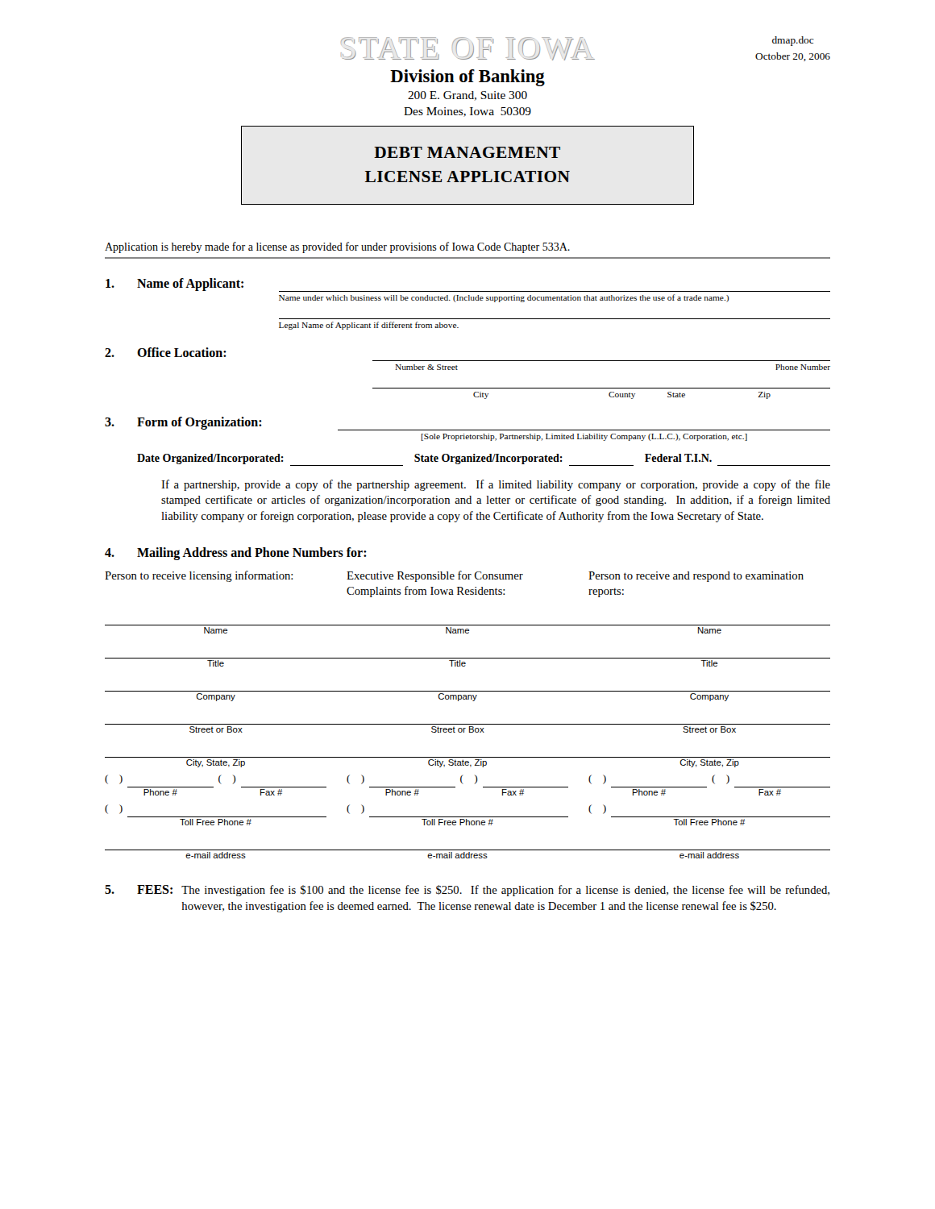dmap.doc
October 20, 2006
STATE OF IOWA
Division of Banking
200 E. Grand, Suite 300
Des Moines, Iowa 50309
DEBT MANAGEMENT
LICENSE APPLICATION
Application is hereby made for a license as provided for under provisions of Iowa Code Chapter 533A.
| 1. | Name of Applicant: | |
| | | Name under which business will be conducted. (Include supporting documentation that authorizes the use of a trade name.) |
| | | Legal Name of Applicant if different from above. |
| 2. | Office Location: | |
| | | Number & Street | | | Phone Number |
| | | City | County | State | Zip |
| 3. | Form of Organization: | |
| | | [Sole Proprietorship, Partnership, Limited Liability Company (L.L.C.), Corporation, etc.] |
| | Date Organized/Incorporated: | | State Organized/Incorporated: | | Federal T.I.N. | |
If a partnership, provide a copy of the partnership agreement. If a limited liability company or corporation, provide a copy of the file stamped certificate or articles of organization/incorporation and a letter or certificate of good standing. In addition, if a foreign limited liability company or foreign corporation, please provide a copy of the Certificate of Authority from the Iowa Secretary of State.
| 4. | Mailing Address and Phone Numbers for: |
| Person to receive licensing information: | Executive Responsible for Consumer Complaints from Iowa Residents: | Person to receive and respond to examination reports: |
| Name | Name | Name |
| Title | Title | Title |
| Company | Company | Company |
| Street or Box | Street or Box | Street or Box |
| City, State, Zip | City, State, Zip | City, State, Zip |
| ( ) ( ) | ( ) ( ) | ( ) ( ) |
| Phone # Fax # | Phone # Fax # | Phone # Fax # |
| ( ) | ( ) | ( ) |
| Toll Free Phone # | Toll Free Phone # | Toll Free Phone # |
| e-mail address | e-mail address | e-mail address |
5.
FEES:
The investigation fee is $100 and the license fee is $250. If the application for a license is denied, the license fee will be refunded, however, the investigation fee is deemed earned. The license renewal date is December 1 and the license renewal fee is $250.